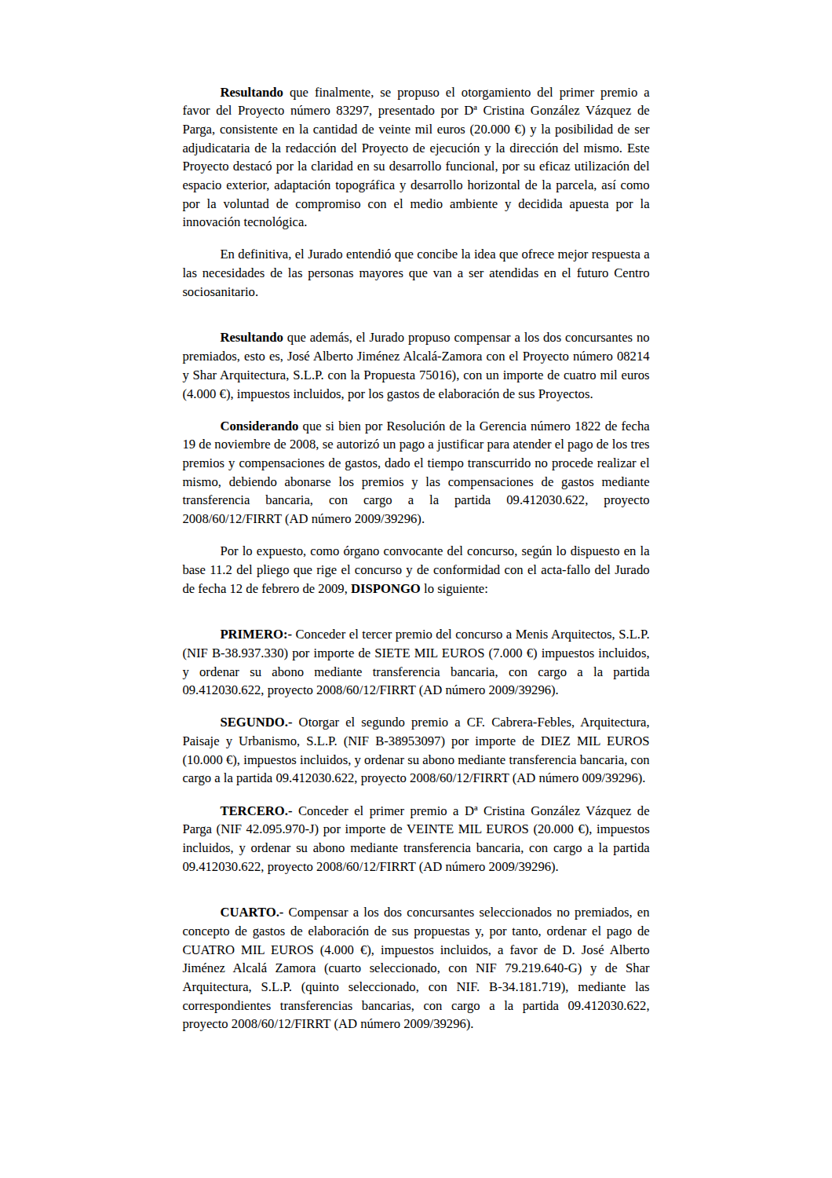Resultando que finalmente, se propuso el otorgamiento del primer premio a favor del Proyecto número 83297, presentado por Dª Cristina González Vázquez de Parga, consistente en la cantidad de veinte mil euros (20.000 €) y la posibilidad de ser adjudicataria de la redacción del Proyecto de ejecución y la dirección del mismo. Este Proyecto destacó por la claridad en su desarrollo funcional, por su eficaz utilización del espacio exterior, adaptación topográfica y desarrollo horizontal de la parcela, así como por la voluntad de compromiso con el medio ambiente y decidida apuesta por la innovación tecnológica.
En definitiva, el Jurado entendió que concibe la idea que ofrece mejor respuesta a las necesidades de las personas mayores que van a ser atendidas en el futuro Centro sociosanitario.
Resultando que además, el Jurado propuso compensar a los dos concursantes no premiados, esto es, José Alberto Jiménez Alcalá-Zamora con el Proyecto número 08214 y Shar Arquitectura, S.L.P. con la Propuesta 75016), con un importe de cuatro mil euros (4.000 €), impuestos incluidos, por los gastos de elaboración de sus Proyectos.
Considerando que si bien por Resolución de la Gerencia número 1822 de fecha 19 de noviembre de 2008, se autorizó un pago a justificar para atender el pago de los tres premios y compensaciones de gastos, dado el tiempo transcurrido no procede realizar el mismo, debiendo abonarse los premios y las compensaciones de gastos mediante transferencia bancaria, con cargo a la partida 09.412030.622, proyecto 2008/60/12/FIRRT (AD número 2009/39296).
Por lo expuesto, como órgano convocante del concurso, según lo dispuesto en la base 11.2 del pliego que rige el concurso y de conformidad con el acta-fallo del Jurado de fecha 12 de febrero de 2009, DISPONGO lo siguiente:
PRIMERO:- Conceder el tercer premio del concurso a Menis Arquitectos, S.L.P. (NIF B-38.937.330) por importe de SIETE MIL EUROS (7.000 €) impuestos incluidos, y ordenar su abono mediante transferencia bancaria, con cargo a la partida 09.412030.622, proyecto 2008/60/12/FIRRT (AD número 2009/39296).
SEGUNDO.- Otorgar el segundo premio a CF. Cabrera-Febles, Arquitectura, Paisaje y Urbanismo, S.L.P. (NIF B-38953097) por importe de DIEZ MIL EUROS (10.000 €), impuestos incluidos, y ordenar su abono mediante transferencia bancaria, con cargo a la partida 09.412030.622, proyecto 2008/60/12/FIRRT (AD número 009/39296).
TERCERO.- Conceder el primer premio a Dª Cristina González Vázquez de Parga (NIF 42.095.970-J) por importe de VEINTE MIL EUROS (20.000 €), impuestos incluidos, y ordenar su abono mediante transferencia bancaria, con cargo a la partida 09.412030.622, proyecto 2008/60/12/FIRRT (AD número 2009/39296).
CUARTO.- Compensar a los dos concursantes seleccionados no premiados, en concepto de gastos de elaboración de sus propuestas y, por tanto, ordenar el pago de CUATRO MIL EUROS (4.000 €), impuestos incluidos, a favor de D. José Alberto Jiménez Alcalá Zamora (cuarto seleccionado, con NIF 79.219.640-G) y de Shar Arquitectura, S.L.P. (quinto seleccionado, con NIF. B-34.181.719), mediante las correspondientes transferencias bancarias, con cargo a la partida 09.412030.622, proyecto 2008/60/12/FIRRT (AD número 2009/39296).